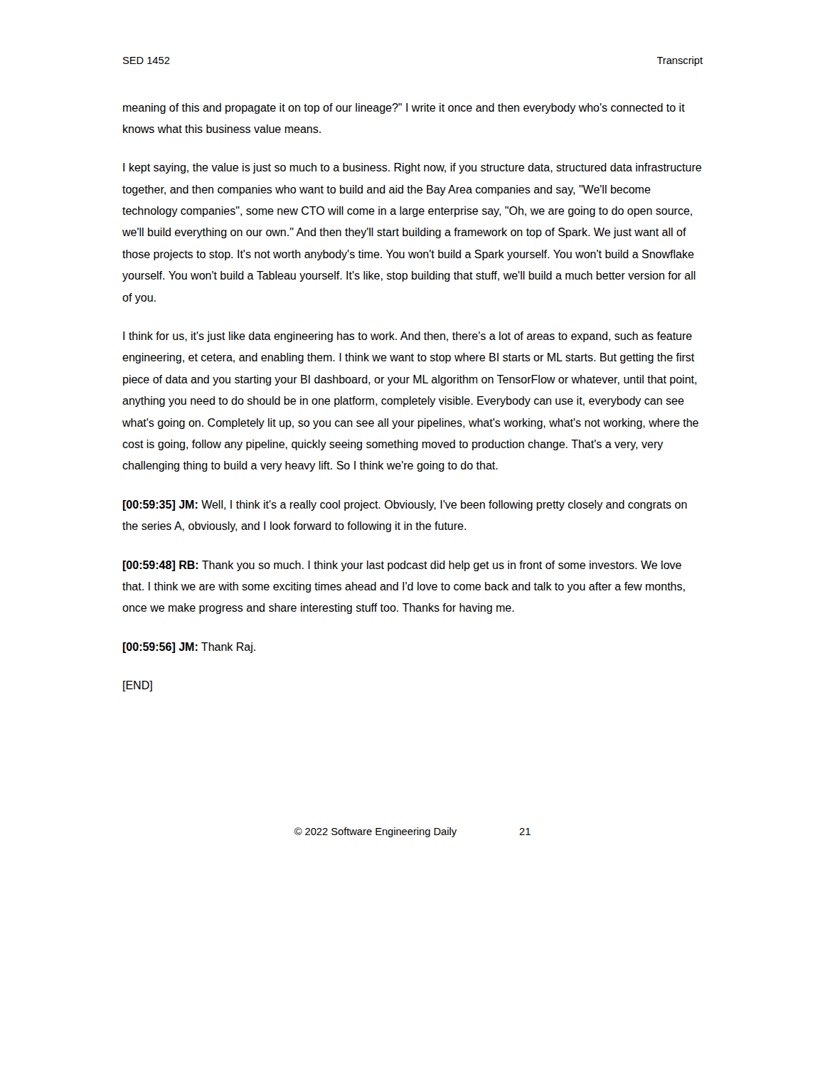SED 1452 Transcript
meaning of this and propagate it on top of our lineage?" I write it once and then everybody who's connected to it knows what this business value means.
I kept saying, the value is just so much to a business. Right now, if you structure data, structured data infrastructure together, and then companies who want to build and aid the Bay Area companies and say, "We'll become technology companies", some new CTO will come in a large enterprise say, "Oh, we are going to do open source, we'll build everything on our own." And then they'll start building a framework on top of Spark. We just want all of those projects to stop. It's not worth anybody's time. You won't build a Spark yourself. You won't build a Snowflake yourself. You won't build a Tableau yourself. It's like, stop building that stuff, we'll build a much better version for all of you.
I think for us, it's just like data engineering has to work. And then, there's a lot of areas to expand, such as feature engineering, et cetera, and enabling them. I think we want to stop where BI starts or ML starts. But getting the first piece of data and you starting your BI dashboard, or your ML algorithm on TensorFlow or whatever, until that point, anything you need to do should be in one platform, completely visible. Everybody can use it, everybody can see what's going on. Completely lit up, so you can see all your pipelines, what's working, what's not working, where the cost is going, follow any pipeline, quickly seeing something moved to production change. That's a very, very challenging thing to build a very heavy lift. So I think we're going to do that.
[00:59:35] JM: Well, I think it's a really cool project. Obviously, I've been following pretty closely and congrats on the series A, obviously, and I look forward to following it in the future.
[00:59:48] RB: Thank you so much. I think your last podcast did help get us in front of some investors. We love that. I think we are with some exciting times ahead and I'd love to come back and talk to you after a few months, once we make progress and share interesting stuff too. Thanks for having me.
[00:59:56] JM: Thank Raj.
[END]
© 2022 Software Engineering Daily 21